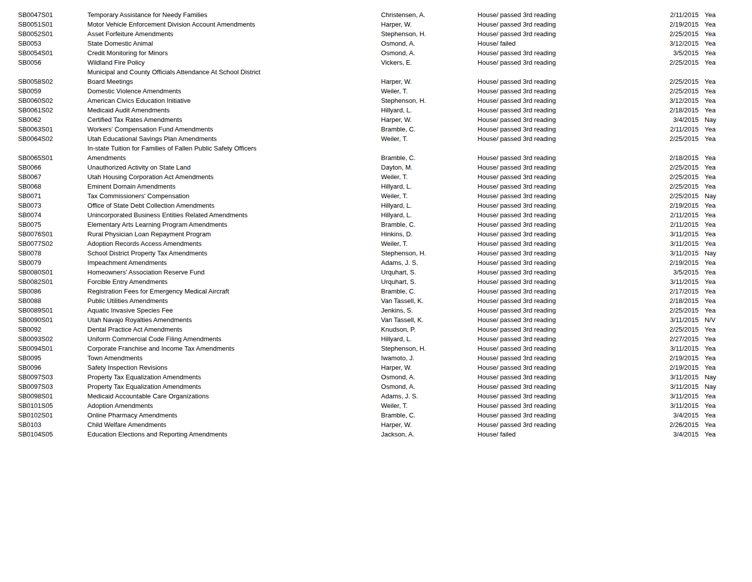| SB0047S01 | Temporary Assistance for Needy Families | Christensen, A. | House/ passed 3rd reading | 2/11/2015 | Yea |
| SB0051S01 | Motor Vehicle Enforcement Division Account Amendments | Harper, W. | House/ passed 3rd reading | 2/19/2015 | Yea |
| SB0052S01 | Asset Forfeiture Amendments | Stephenson, H. | House/ passed 3rd reading | 2/25/2015 | Yea |
| SB0053 | State Domestic Animal | Osmond, A. | House/ failed | 3/12/2015 | Yea |
| SB0054S01 | Credit Monitoring for Minors | Osmond, A. | House/ passed 3rd reading | 3/5/2015 | Yea |
| SB0056 | Wildland Fire Policy | Vickers, E. | House/ passed 3rd reading | 2/25/2015 | Yea |
| | Municipal and County Officials Attendance At School District | | | | |
| SB0058S02 | Board Meetings | Harper, W. | House/ passed 3rd reading | 2/25/2015 | Yea |
| SB0059 | Domestic Violence Amendments | Weiler, T. | House/ passed 3rd reading | 2/25/2015 | Yea |
| SB0060S02 | American Civics Education Initiative | Stephenson, H. | House/ passed 3rd reading | 3/12/2015 | Yea |
| SB0061S02 | Medicaid Audit Amendments | Hillyard, L. | House/ passed 3rd reading | 2/18/2015 | Yea |
| SB0062 | Certified Tax Rates Amendments | Harper, W. | House/ passed 3rd reading | 3/4/2015 | Nay |
| SB0063S01 | Workers' Compensation Fund Amendments | Bramble, C. | House/ passed 3rd reading | 2/11/2015 | Yea |
| SB0064S02 | Utah Educational Savings Plan Amendments | Weiler, T. | House/ passed 3rd reading | 2/25/2015 | Yea |
| | In-state Tuition for Families of Fallen Public Safety Officers | | | | |
| SB0065S01 | Amendments | Bramble, C. | House/ passed 3rd reading | 2/18/2015 | Yea |
| SB0066 | Unauthorized Activity on State Land | Dayton, M. | House/ passed 3rd reading | 2/25/2015 | Yea |
| SB0067 | Utah Housing Corporation Act Amendments | Weiler, T. | House/ passed 3rd reading | 2/25/2015 | Yea |
| SB0068 | Eminent Domain Amendments | Hillyard, L. | House/ passed 3rd reading | 2/25/2015 | Yea |
| SB0071 | Tax Commissioners' Compensation | Weiler, T. | House/ passed 3rd reading | 2/25/2015 | Nay |
| SB0073 | Office of State Debt Collection Amendments | Hillyard, L. | House/ passed 3rd reading | 2/19/2015 | Yea |
| SB0074 | Unincorporated Business Entities Related Amendments | Hillyard, L. | House/ passed 3rd reading | 2/11/2015 | Yea |
| SB0075 | Elementary Arts Learning Program Amendments | Bramble, C. | House/ passed 3rd reading | 2/11/2015 | Yea |
| SB0076S01 | Rural Physician Loan Repayment Program | Hinkins, D. | House/ passed 3rd reading | 3/11/2015 | Yea |
| SB0077S02 | Adoption Records Access Amendments | Weiler, T. | House/ passed 3rd reading | 3/11/2015 | Yea |
| SB0078 | School District Property Tax Amendments | Stephenson, H. | House/ passed 3rd reading | 3/11/2015 | Nay |
| SB0079 | Impeachment Amendments | Adams, J. S. | House/ passed 3rd reading | 2/19/2015 | Yea |
| SB0080S01 | Homeowners' Association Reserve Fund | Urquhart, S. | House/ passed 3rd reading | 3/5/2015 | Yea |
| SB0082S01 | Forcible Entry Amendments | Urquhart, S. | House/ passed 3rd reading | 3/11/2015 | Yea |
| SB0086 | Registration Fees for Emergency Medical Aircraft | Bramble, C. | House/ passed 3rd reading | 2/17/2015 | Yea |
| SB0088 | Public Utilities Amendments | Van Tassell, K. | House/ passed 3rd reading | 2/18/2015 | Yea |
| SB0089S01 | Aquatic Invasive Species Fee | Jenkins, S. | House/ passed 3rd reading | 2/25/2015 | Yea |
| SB0090S01 | Utah Navajo Royalties Amendments | Van Tassell, K. | House/ passed 3rd reading | 3/11/2015 | N/V |
| SB0092 | Dental Practice Act Amendments | Knudson, P. | House/ passed 3rd reading | 2/25/2015 | Yea |
| SB0093S02 | Uniform Commercial Code Filing Amendments | Hillyard, L. | House/ passed 3rd reading | 2/27/2015 | Yea |
| SB0094S01 | Corporate Franchise and Income Tax Amendments | Stephenson, H. | House/ passed 3rd reading | 3/11/2015 | Yea |
| SB0095 | Town Amendments | Iwamoto, J. | House/ passed 3rd reading | 2/19/2015 | Yea |
| SB0096 | Safety Inspection Revisions | Harper, W. | House/ passed 3rd reading | 2/19/2015 | Yea |
| SB0097S03 | Property Tax Equalization Amendments | Osmond, A. | House/ passed 3rd reading | 3/11/2015 | Nay |
| SB0097S03 | Property Tax Equalization Amendments | Osmond, A. | House/ passed 3rd reading | 3/11/2015 | Nay |
| SB0098S01 | Medicaid Accountable Care Organizations | Adams, J. S. | House/ passed 3rd reading | 3/11/2015 | Yea |
| SB0101S05 | Adoption Amendments | Weiler, T. | House/ passed 3rd reading | 3/11/2015 | Yea |
| SB0102S01 | Online Pharmacy Amendments | Bramble, C. | House/ passed 3rd reading | 3/4/2015 | Yea |
| SB0103 | Child Welfare Amendments | Harper, W. | House/ passed 3rd reading | 2/26/2015 | Yea |
| SB0104S05 | Education Elections and Reporting Amendments | Jackson, A. | House/ failed | 3/4/2015 | Yea |